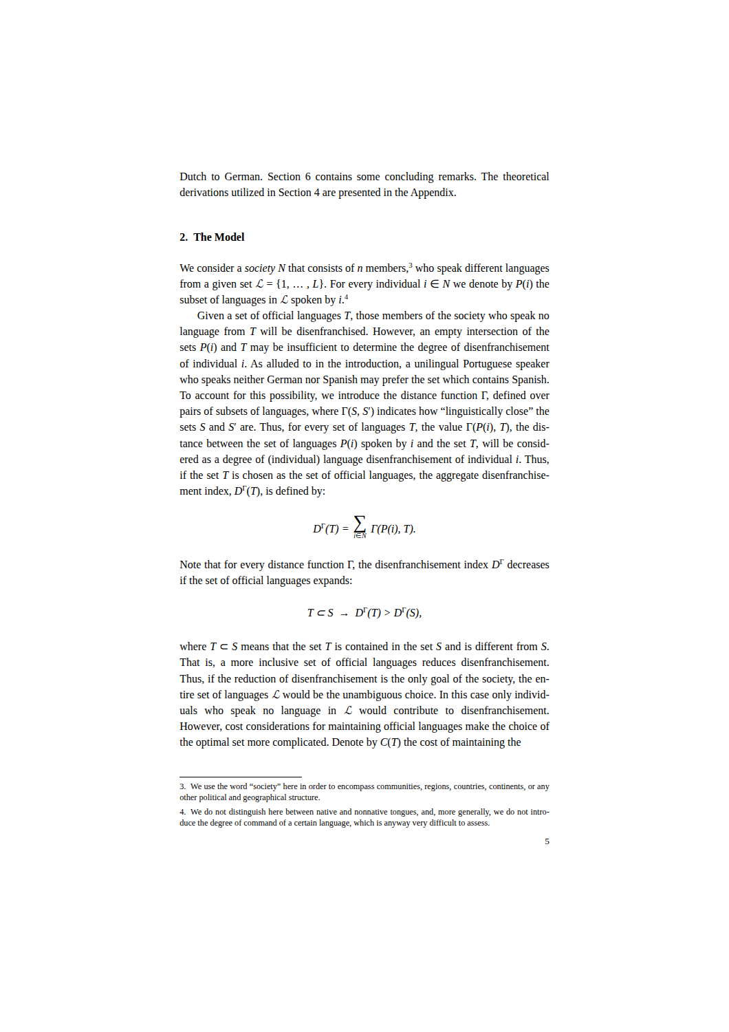Dutch to German. Section 6 contains some concluding remarks. The theoretical derivations utilized in Section 4 are presented in the Appendix.
2. The Model
We consider a society N that consists of n members,3 who speak different languages from a given set ℒ = {1, … , L}. For every individual i ∈ N we denote by P(i) the subset of languages in ℒ spoken by i.4
Given a set of official languages T, those members of the society who speak no language from T will be disenfranchised. However, an empty intersection of the sets P(i) and T may be insufficient to determine the degree of disenfranchisement of individual i. As alluded to in the introduction, a unilingual Portuguese speaker who speaks neither German nor Spanish may prefer the set which contains Spanish. To account for this possibility, we introduce the distance function Γ, defined over pairs of subsets of languages, where Γ(S, S′) indicates how “linguistically close” the sets S and S′ are. Thus, for every set of languages T, the value Γ(P(i), T), the distance between the set of languages P(i) spoken by i and the set T, will be considered as a degree of (individual) language disenfranchisement of individual i. Thus, if the set T is chosen as the set of official languages, the aggregate disenfranchisement index, DΓ(T), is defined by:
DΓ(T) = ∑i∈N Γ(P(i), T).
Note that for every distance function Γ, the disenfranchisement index DΓ decreases if the set of official languages expands:
T ⊂ S → DΓ(T) > DΓ(S),
where T ⊂ S means that the set T is contained in the set S and is different from S. That is, a more inclusive set of official languages reduces disenfranchisement. Thus, if the reduction of disenfranchisement is the only goal of the society, the entire set of languages ℒ would be the unambiguous choice. In this case only individuals who speak no language in ℒ would contribute to disenfranchisement. However, cost considerations for maintaining official languages make the choice of the optimal set more complicated. Denote by C(T) the cost of maintaining the
3. We use the word “society” here in order to encompass communities, regions, countries, continents, or any other political and geographical structure.
4. We do not distinguish here between native and nonnative tongues, and, more generally, we do not introduce the degree of command of a certain language, which is anyway very difficult to assess.
5